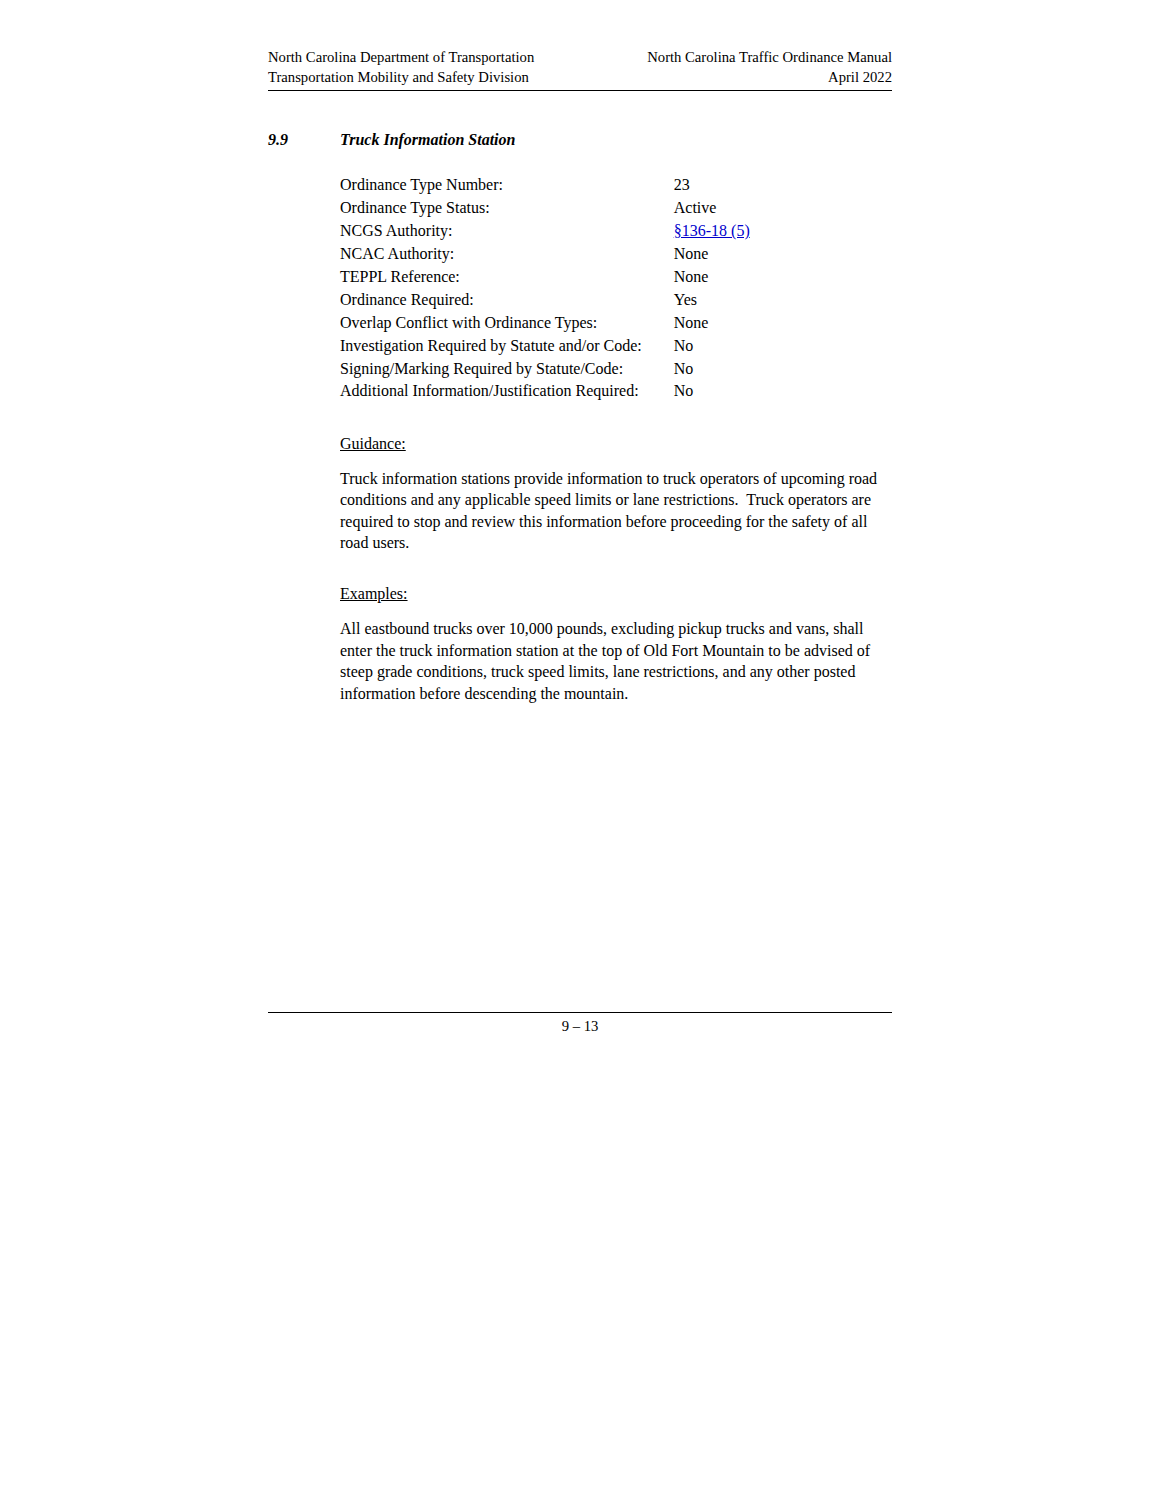| North Carolina Department of Transportation | North Carolina Traffic Ordinance Manual |
| Transportation Mobility and Safety Division | April 2022 |
9.9 Truck Information Station
| Ordinance Type Number: | 23 |
| Ordinance Type Status: | Active |
| NCGS Authority: | §136-18 (5) |
| NCAC Authority: | None |
| TEPPL Reference: | None |
| Ordinance Required: | Yes |
| Overlap Conflict with Ordinance Types: | None |
| Investigation Required by Statute and/or Code: | No |
| Signing/Marking Required by Statute/Code: | No |
| Additional Information/Justification Required: | No |
Guidance:
Truck information stations provide information to truck operators of upcoming road conditions and any applicable speed limits or lane restrictions. Truck operators are required to stop and review this information before proceeding for the safety of all road users.
Examples:
All eastbound trucks over 10,000 pounds, excluding pickup trucks and vans, shall enter the truck information station at the top of Old Fort Mountain to be advised of steep grade conditions, truck speed limits, lane restrictions, and any other posted information before descending the mountain.
9 – 13